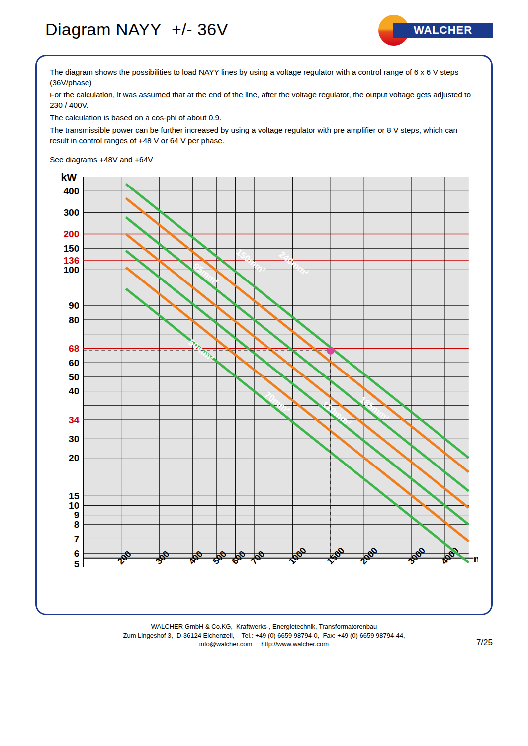Diagram NAYY +/- 36V
WALCHER
The diagram shows the possibilities to load NAYY lines by using a voltage regulator with a control range of 6 x 6 V steps (36V/phase)
For the calculation, it was assumed that at the end of the line, after the voltage regulator, the output voltage gets adjusted to 230 / 400V.
The calculation is based on a cos-phi of about 0.9.
The transmissible power can be further increased by using a voltage regulator with pre amplifier or 8 V steps, which can result in control ranges of +48 V or 64 V per phase.
See diagrams +48V and +64V
kW 400 300 200 150 136 100 90 80 68 60 50 40 34 30 20 15 10 9 8 7 6 5 200 300 400 500 600 700 1000 1500 2000 3000 4000 m 95mm² 150mm² 240mm² 50mm² 70mm² 120mm² 185mm²
WALCHER GmbH & Co.KG, Kraftwerks-, Energietechnik, Transformatorenbau
Zum Lingeshof 3, D-36124 Eichenzell, Tel.: +49 (0) 6659 98794-0, Fax: +49 (0) 6659 98794-44,
info@walcher.com http://www.walcher.com
7/25